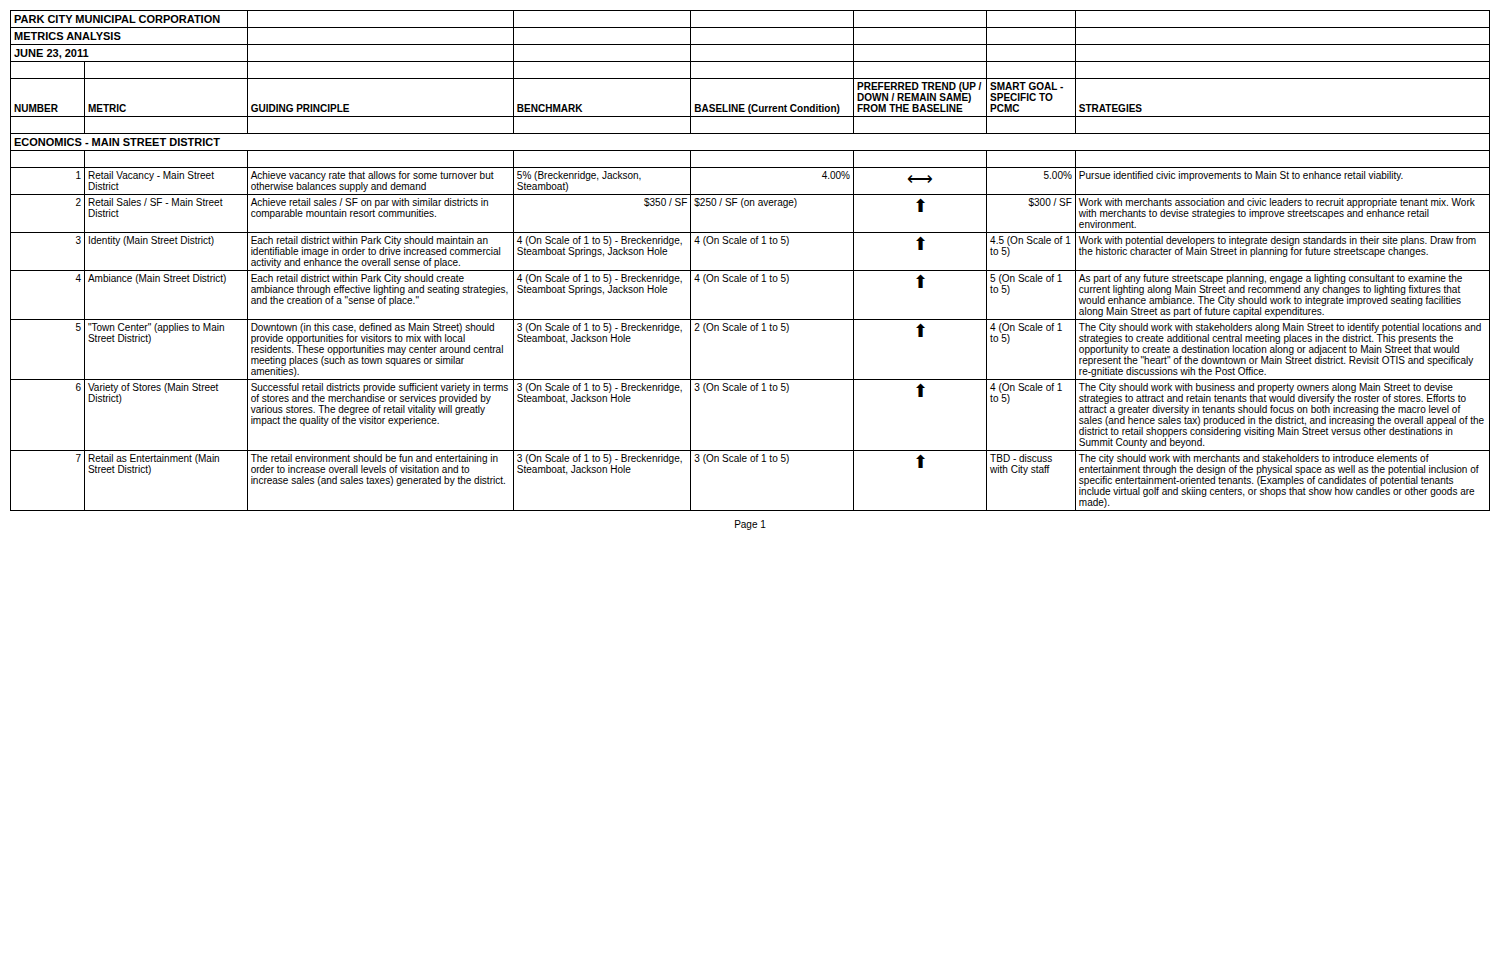| PARK CITY MUNICIPAL CORPORATION | | | | | | |
| METRICS ANALYSIS | | | | | | |
| JUNE 23, 2011 | | | | | | |
| NUMBER | METRIC | GUIDING PRINCIPLE | BENCHMARK | BASELINE (Current Condition) | PREFERRED TREND (UP / DOWN / REMAIN SAME) FROM THE BASELINE | SMART GOAL - SPECIFIC TO PCMC | STRATEGIES |
| ECONOMICS - MAIN STREET DISTRICT |
| 1 | Retail Vacancy - Main Street District | Achieve vacancy rate that allows for some turnover but otherwise balances supply and demand | 5% (Breckenridge, Jackson, Steamboat) | 4.00% | ⟷ | 5.00% | Pursue identified civic improvements to Main St to enhance retail viability. |
| 2 | Retail Sales / SF - Main Street District | Achieve retail sales / SF on par with similar districts in comparable mountain resort communities. | $350 / SF | $250 / SF (on average) | ⬆ | $300 / SF | Work with merchants association and civic leaders to recruit appropriate tenant mix. Work with merchants to devise strategies to improve streetscapes and enhance retail environment. |
| 3 | Identity (Main Street District) | Each retail district within Park City should maintain an identifiable image in order to drive increased commercial activity and enhance the overall sense of place. | 4 (On Scale of 1 to 5) - Breckenridge, Steamboat Springs, Jackson Hole | 4 (On Scale of 1 to 5) | ⬆ | 4.5 (On Scale of 1 to 5) | Work with potential developers to integrate design standards in their site plans. Draw from the historic character of Main Street in planning for future streetscape changes. |
| 4 | Ambiance (Main Street District) | Each retail district within Park City should create ambiance through effective lighting and seating strategies, and the creation of a "sense of place." | 4 (On Scale of 1 to 5) - Breckenridge, Steamboat Springs, Jackson Hole | 4 (On Scale of 1 to 5) | ⬆ | 5 (On Scale of 1 to 5) | As part of any future streetscape planning, engage a lighting consultant to examine the current lighting along Main Street and recommend any changes to lighting fixtures that would enhance ambiance. The City should work to integrate improved seating facilities along Main Street as part of future capital expenditures. |
| 5 | "Town Center" (applies to Main Street District) | Downtown (in this case, defined as Main Street) should provide opportunities for visitors to mix with local residents. These opportunities may center around central meeting places (such as town squares or similar amenities). | 3 (On Scale of 1 to 5) - Breckenridge, Steamboat, Jackson Hole | 2 (On Scale of 1 to 5) | ⬆ | 4 (On Scale of 1 to 5) | The City should work with stakeholders along Main Street to identify potential locations and strategies to create additional central meeting places in the district. This presents the opportunity to create a destination location along or adjacent to Main Street that would represent the "heart" of the downtown or Main Street district. Revisit OTIS and specificaly re-gnitiate discussions wih the Post Office. |
| 6 | Variety of Stores (Main Street District) | Successful retail districts provide sufficient variety in terms of stores and the merchandise or services provided by various stores. The degree of retail vitality will greatly impact the quality of the visitor experience. | 3 (On Scale of 1 to 5) - Breckenridge, Steamboat, Jackson Hole | 3 (On Scale of 1 to 5) | ⬆ | 4 (On Scale of 1 to 5) | The City should work with business and property owners along Main Street to devise strategies to attract and retain tenants that would diversify the roster of stores. Efforts to attract a greater diversity in tenants should focus on both increasing the macro level of sales (and hence sales tax) produced in the district, and increasing the overall appeal of the district to retail shoppers considering visiting Main Street versus other destinations in Summit County and beyond. |
| 7 | Retail as Entertainment (Main Street District) | The retail environment should be fun and entertaining in order to increase overall levels of visitation and to increase sales (and sales taxes) generated by the district. | 3 (On Scale of 1 to 5) - Breckenridge, Steamboat, Jackson Hole | 3 (On Scale of 1 to 5) | ⬆ | TBD - discuss with City staff | The city should work with merchants and stakeholders to introduce elements of entertainment through the design of the physical space as well as the potential inclusion of specific entertainment-oriented tenants. (Examples of candidates of potential tenants include virtual golf and skiing centers, or shops that show how candles or other goods are made). |
Page 1